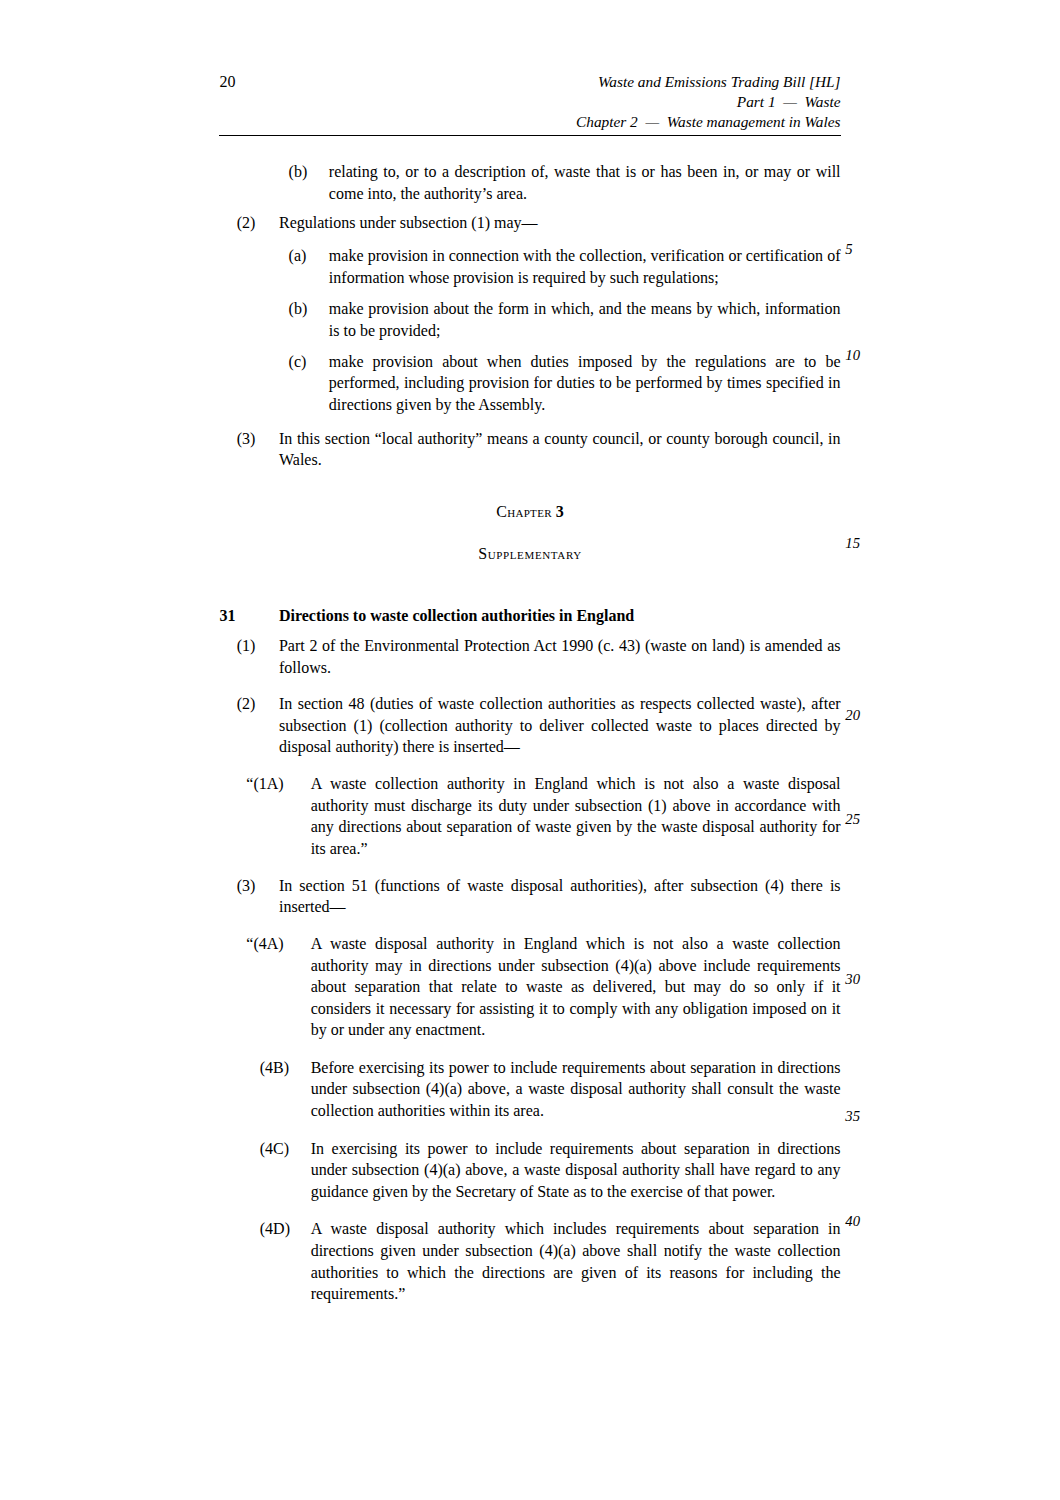20
Waste and Emissions Trading Bill [HL]
Part 1 — Waste
Chapter 2 — Waste management in Wales
(b)
relating to, or to a description of, waste that is or has been in, or may or will come into, the authority’s area.
(2)
Regulations under subsection (1) may—
(a)
make provision in connection with the collection, verification or certification of information whose provision is required by such regulations;
5
(b)
make provision about the form in which, and the means by which, information is to be provided;
(c)
make provision about when duties imposed by the regulations are to be performed, including provision for duties to be performed by times specified in directions given by the Assembly.
10
(3)
In this section “local authority” means a county council, or county borough council, in Wales.
Chapter 3
Supplementary
15
31
Directions to waste collection authorities in England
(1)
Part 2 of the Environmental Protection Act 1990 (c. 43) (waste on land) is amended as follows.
(2)
In section 48 (duties of waste collection authorities as respects collected waste), after subsection (1) (collection authority to deliver collected waste to places directed by disposal authority) there is inserted—
20
“(1A)
A waste collection authority in England which is not also a waste disposal authority must discharge its duty under subsection (1) above in accordance with any directions about separation of waste given by the waste disposal authority for its area.”
25
(3)
In section 51 (functions of waste disposal authorities), after subsection (4) there is inserted—
“(4A)
A waste disposal authority in England which is not also a waste collection authority may in directions under subsection (4)(a) above include requirements about separation that relate to waste as delivered, but may do so only if it considers it necessary for assisting it to comply with any obligation imposed on it by or under any enactment.
30
(4B)
Before exercising its power to include requirements about separation in directions under subsection (4)(a) above, a waste disposal authority shall consult the waste collection authorities within its area.
(4C)
In exercising its power to include requirements about separation in directions under subsection (4)(a) above, a waste disposal authority shall have regard to any guidance given by the Secretary of State as to the exercise of that power.
35
(4D)
A waste disposal authority which includes requirements about separation in directions given under subsection (4)(a) above shall notify the waste collection authorities to which the directions are given of its reasons for including the requirements.”
40